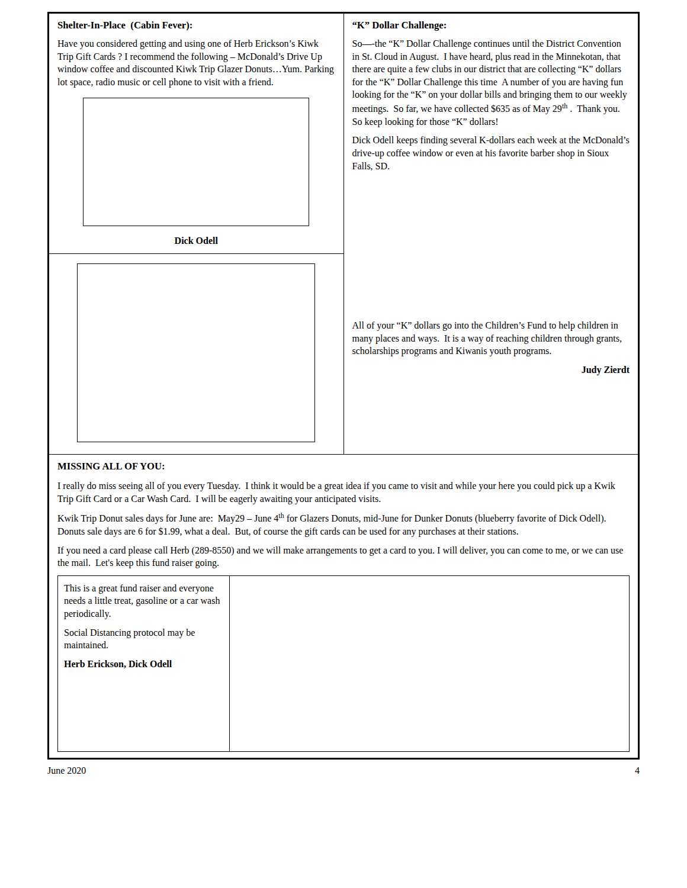| Shelter-In-Place (Cabin Fever): Have you considered getting and using one of Herb Erickson’s Kiwk Trip Gift Cards ? I recommend the following – McDonald’s Drive Up window coffee and discounted Kiwk Trip Glazer Donuts…Yum. Parking lot space, radio music or cell phone to visit with a friend. Dick Odell | “K” Dollar Challenge: So—-the “K” Dollar Challenge continues until the District Convention in St. Cloud in August. I have heard, plus read in the Minnekotan, that there are quite a few clubs in our district that are collecting “K” dollars for the “K” Dollar Challenge this time A number of you are having fun looking for the “K” on your dollar bills and bringing them to our weekly meetings. So far, we have collected $635 as of May 29 th . Thank you. So keep looking for those “K” dollars! Dick Odell keeps finding several K-dollars each week at the McDonald’s drive-up coffee window or even at his favorite barber shop in Sioux Falls, SD. All of your “K” dollars go into the Children’s Fund to help children in many places and ways. It is a way of reaching children through grants, scholarships programs and Kiwanis youth programs. Judy Zierdt |
| MISSING ALL OF YOU: I really do miss seeing all of you every Tuesday. I think it would be a great idea if you came to visit and while your here you could pick up a Kwik Trip Gift Card or a Car Wash Card. I will be eagerly awaiting your anticipated visits. Kwik Trip Donut sales days for June are: May29 – June 4 th for Glazers Donuts, mid-June for Dunker Donuts (blueberry favorite of Dick Odell). Donuts sale days are 6 for $1.99, what a deal. But, of course the gift cards can be used for any purchases at their stations. If you need a card please call Herb (289-8550) and we will make arrangements to get a card to you. I will deliver, you can come to me, or we can use the mail. Let's keep this fund raiser going. / This is a great fund raiser and everyone needs a little treat, gasoline or a car wash periodically. Social Distancing protocol may be maintained. Herb Erickson, Dick Odell / / |
June 2020 4